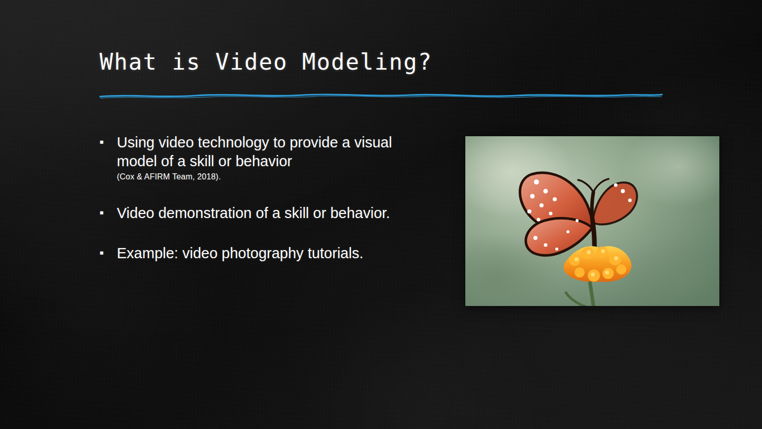What is Video Modeling?
Using video technology to provide a visual model of a skill or behavior (Cox & AFIRM Team, 2018).
Video demonstration of a skill or behavior.
Example: video photography tutorials.